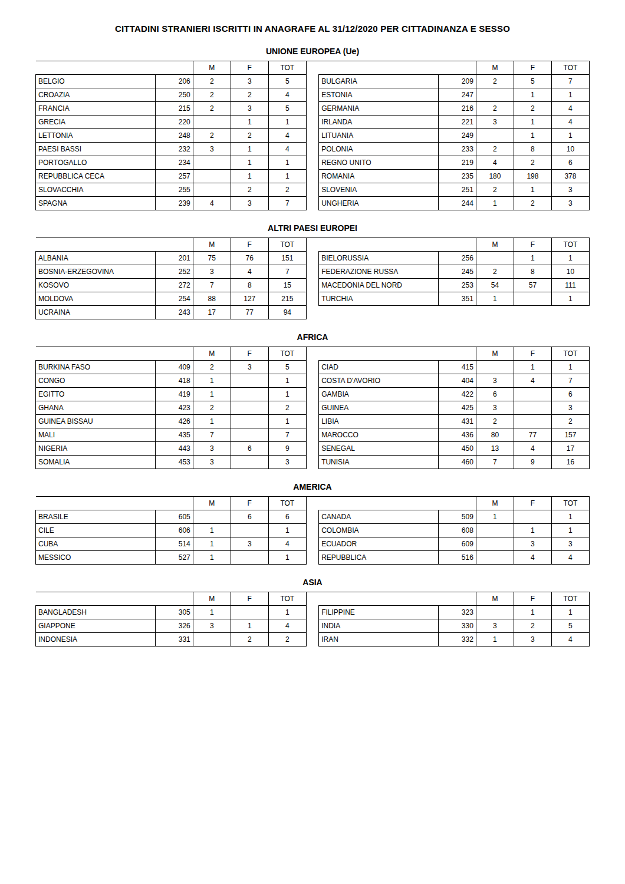CITTADINI STRANIERI ISCRITTI IN ANAGRAFE AL 31/12/2020 PER CITTADINANZA E SESSO
UNIONE EUROPEA (Ue)
| | | M | F | TOT | | | | M | F | TOT |
| BELGIO | 206 | 2 | 3 | 5 | | BULGARIA | 209 | 2 | 5 | 7 |
| CROAZIA | 250 | 2 | 2 | 4 | | ESTONIA | 247 | | 1 | 1 |
| FRANCIA | 215 | 2 | 3 | 5 | | GERMANIA | 216 | 2 | 2 | 4 |
| GRECIA | 220 | | 1 | 1 | | IRLANDA | 221 | 3 | 1 | 4 |
| LETTONIA | 248 | 2 | 2 | 4 | | LITUANIA | 249 | | 1 | 1 |
| PAESI BASSI | 232 | 3 | 1 | 4 | | POLONIA | 233 | 2 | 8 | 10 |
| PORTOGALLO | 234 | | 1 | 1 | | REGNO UNITO | 219 | 4 | 2 | 6 |
| REPUBBLICA CECA | 257 | | 1 | 1 | | ROMANIA | 235 | 180 | 198 | 378 |
| SLOVACCHIA | 255 | | 2 | 2 | | SLOVENIA | 251 | 2 | 1 | 3 |
| SPAGNA | 239 | 4 | 3 | 7 | | UNGHERIA | 244 | 1 | 2 | 3 |
ALTRI PAESI EUROPEI
| | | M | F | TOT | | | | M | F | TOT |
| ALBANIA | 201 | 75 | 76 | 151 | | BIELORUSSIA | 256 | | 1 | 1 |
| BOSNIA-ERZEGOVINA | 252 | 3 | 4 | 7 | | FEDERAZIONE RUSSA | 245 | 2 | 8 | 10 |
| KOSOVO | 272 | 7 | 8 | 15 | | MACEDONIA DEL NORD | 253 | 54 | 57 | 111 |
| MOLDOVA | 254 | 88 | 127 | 215 | | TURCHIA | 351 | 1 | | 1 |
| UCRAINA | 243 | 17 | 77 | 94 | | | | | | |
AFRICA
| | | M | F | TOT | | | | M | F | TOT |
| BURKINA FASO | 409 | 2 | 3 | 5 | | CIAD | 415 | | 1 | 1 |
| CONGO | 418 | 1 | | 1 | | COSTA D'AVORIO | 404 | 3 | 4 | 7 |
| EGITTO | 419 | 1 | | 1 | | GAMBIA | 422 | 6 | | 6 |
| GHANA | 423 | 2 | | 2 | | GUINEA | 425 | 3 | | 3 |
| GUINEA BISSAU | 426 | 1 | | 1 | | LIBIA | 431 | 2 | | 2 |
| MALI | 435 | 7 | | 7 | | MAROCCO | 436 | 80 | 77 | 157 |
| NIGERIA | 443 | 3 | 6 | 9 | | SENEGAL | 450 | 13 | 4 | 17 |
| SOMALIA | 453 | 3 | | 3 | | TUNISIA | 460 | 7 | 9 | 16 |
AMERICA
| | | M | F | TOT | | | | M | F | TOT |
| BRASILE | 605 | | 6 | 6 | | CANADA | 509 | 1 | | 1 |
| CILE | 606 | 1 | | 1 | | COLOMBIA | 608 | | 1 | 1 |
| CUBA | 514 | 1 | 3 | 4 | | ECUADOR | 609 | | 3 | 3 |
| MESSICO | 527 | 1 | | 1 | | REPUBBLICA | 516 | | 4 | 4 |
ASIA
| | | M | F | TOT | | | | M | F | TOT |
| BANGLADESH | 305 | 1 | | 1 | | FILIPPINE | 323 | | 1 | 1 |
| GIAPPONE | 326 | 3 | 1 | 4 | | INDIA | 330 | 3 | 2 | 5 |
| INDONESIA | 331 | | 2 | 2 | | IRAN | 332 | 1 | 3 | 4 |